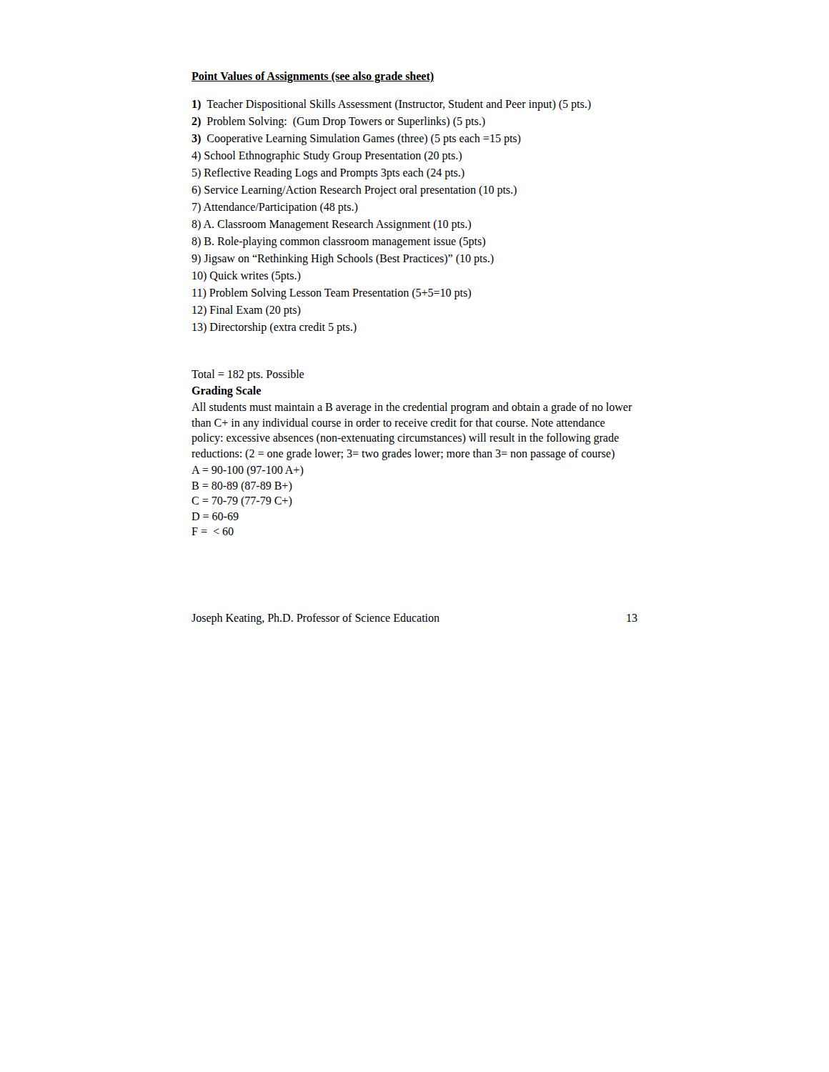Point Values of Assignments (see also grade sheet)
1) Teacher Dispositional Skills Assessment (Instructor, Student and Peer input) (5 pts.)
2) Problem Solving: (Gum Drop Towers or Superlinks) (5 pts.)
3) Cooperative Learning Simulation Games (three) (5 pts each =15 pts)
4) School Ethnographic Study Group Presentation (20 pts.)
5) Reflective Reading Logs and Prompts 3pts each (24 pts.)
6) Service Learning/Action Research Project oral presentation (10 pts.)
7) Attendance/Participation (48 pts.)
8) A. Classroom Management Research Assignment (10 pts.)
8) B. Role-playing common classroom management issue (5pts)
9) Jigsaw on “Rethinking High Schools (Best Practices)” (10 pts.)
10) Quick writes (5pts.)
11) Problem Solving Lesson Team Presentation (5+5=10 pts)
12) Final Exam (20 pts)
13) Directorship (extra credit 5 pts.)
Total = 182 pts. Possible
Grading Scale
All students must maintain a B average in the credential program and obtain a grade of no lower than C+ in any individual course in order to receive credit for that course. Note attendance policy: excessive absences (non-extenuating circumstances) will result in the following grade reductions: (2 = one grade lower; 3= two grades lower; more than 3= non passage of course)
A = 90-100 (97-100 A+)
B = 80-89 (87-89 B+)
C = 70-79 (77-79 C+)
D = 60-69
F = < 60
Joseph Keating, Ph.D. Professor of Science Education 13